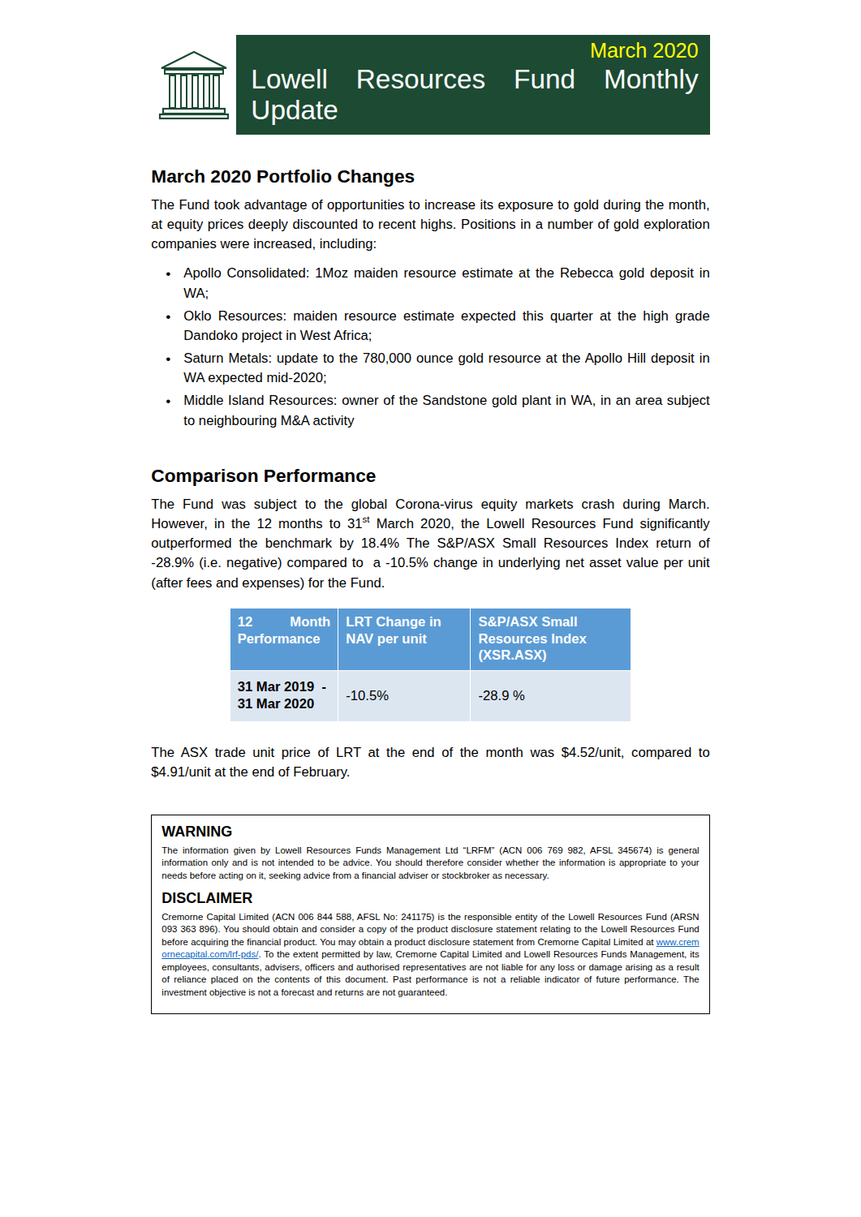March 2020
Lowell Resources Fund Monthly Update
March 2020 Portfolio Changes
The Fund took advantage of opportunities to increase its exposure to gold during the month, at equity prices deeply discounted to recent highs. Positions in a number of gold exploration companies were increased, including:
Apollo Consolidated: 1Moz maiden resource estimate at the Rebecca gold deposit in WA;
Oklo Resources: maiden resource estimate expected this quarter at the high grade Dandoko project in West Africa;
Saturn Metals: update to the 780,000 ounce gold resource at the Apollo Hill deposit in WA expected mid-2020;
Middle Island Resources: owner of the Sandstone gold plant in WA, in an area subject to neighbouring M&A activity
Comparison Performance
The Fund was subject to the global Corona-virus equity markets crash during March. However, in the 12 months to 31st March 2020, the Lowell Resources Fund significantly outperformed the benchmark by 18.4% The S&P/ASX Small Resources Index return of -28.9% (i.e. negative) compared to a -10.5% change in underlying net asset value per unit (after fees and expenses) for the Fund.
| 12 Month Performance | LRT Change in NAV per unit | S&P/ASX Small Resources Index (XSR.ASX) |
| --- | --- | --- |
| 31 Mar 2019 - 31 Mar 2020 | -10.5% | -28.9 % |
The ASX trade unit price of LRT at the end of the month was $4.52/unit, compared to $4.91/unit at the end of February.
WARNING
The information given by Lowell Resources Funds Management Ltd “LRFM” (ACN 006 769 982, AFSL 345674) is general information only and is not intended to be advice. You should therefore consider whether the information is appropriate to your needs before acting on it, seeking advice from a financial adviser or stockbroker as necessary.
DISCLAIMER
Cremorne Capital Limited (ACN 006 844 588, AFSL No: 241175) is the responsible entity of the Lowell Resources Fund (ARSN 093 363 896). You should obtain and consider a copy of the product disclosure statement relating to the Lowell Resources Fund before acquiring the financial product. You may obtain a product disclosure statement from Cremorne Capital Limited at www.cremornecapital.com/lrf-pds/. To the extent permitted by law, Cremorne Capital Limited and Lowell Resources Funds Management, its employees, consultants, advisers, officers and authorised representatives are not liable for any loss or damage arising as a result of reliance placed on the contents of this document. Past performance is not a reliable indicator of future performance. The investment objective is not a forecast and returns are not guaranteed.